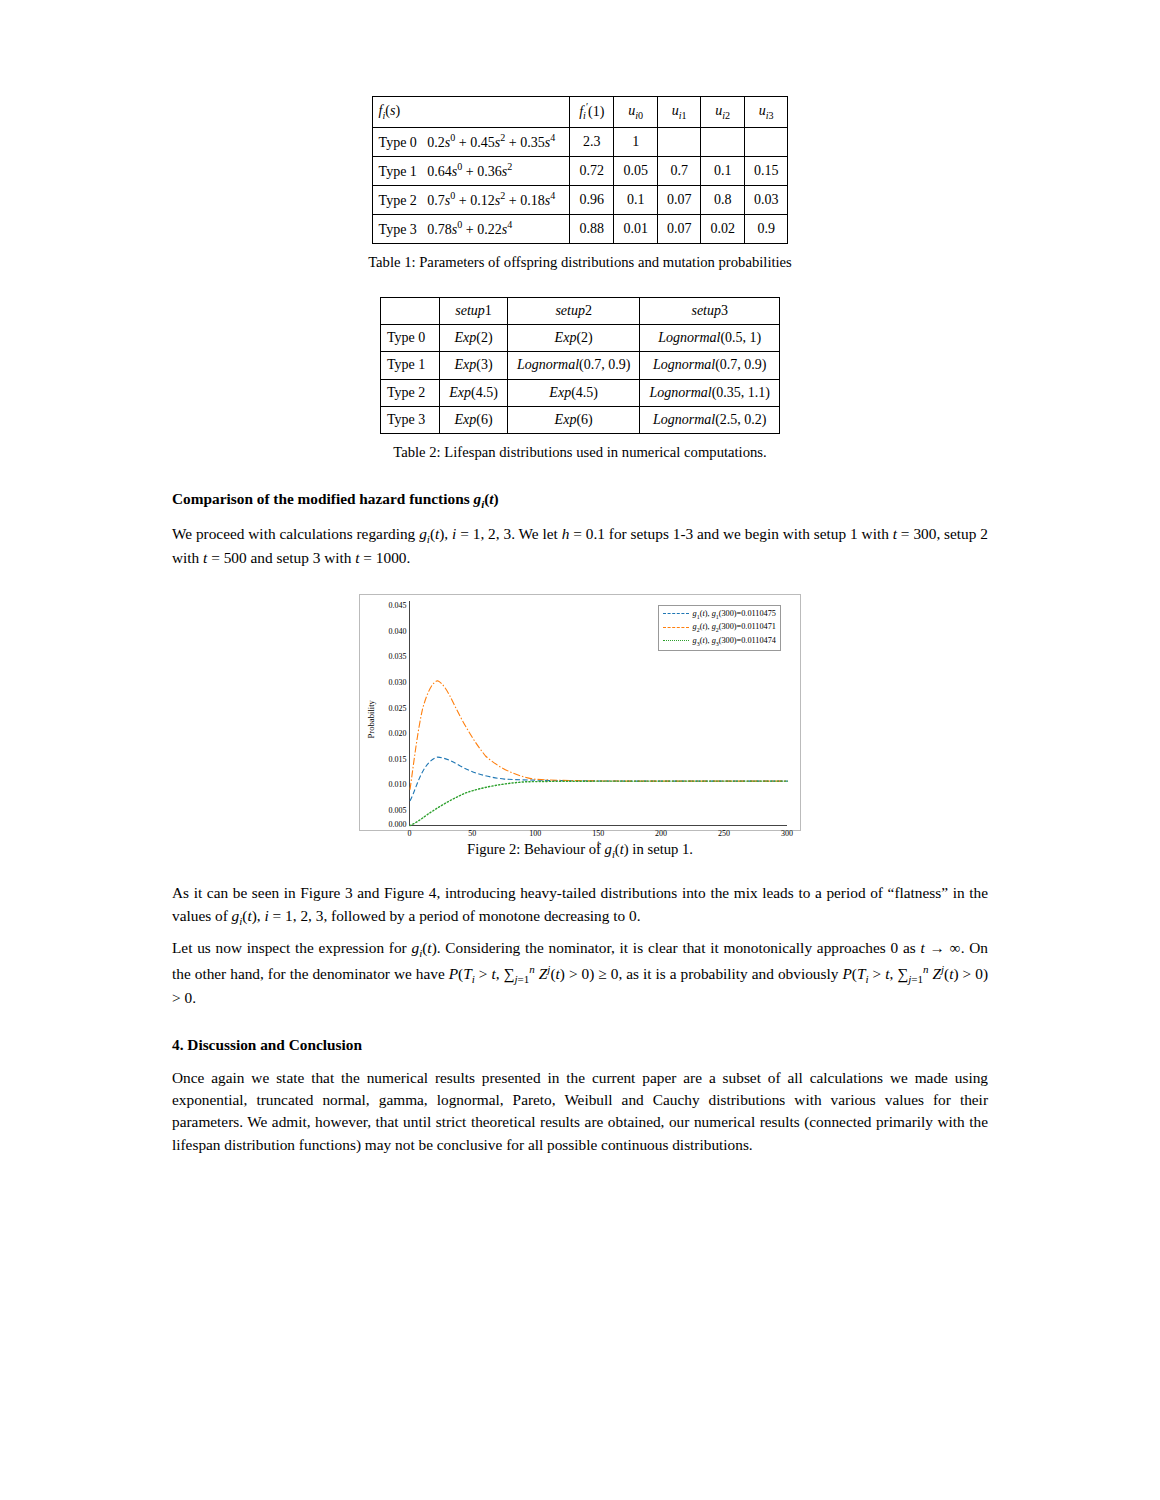| f i ( s ) | f i ′ (1) | u i 0 | u i 1 | u i 2 | u i 3 |
| Type 0 0.2 s 0 + 0.45 s 2 + 0.35 s 4 | 2.3 | 1 | | | |
| Type 1 0.64 s 0 + 0.36 s 2 | 0.72 | 0.05 | 0.7 | 0.1 | 0.15 |
| Type 2 0.7 s 0 + 0.12 s 2 + 0.18 s 4 | 0.96 | 0.1 | 0.07 | 0.8 | 0.03 |
| Type 3 0.78 s 0 + 0.22 s 4 | 0.88 | 0.01 | 0.07 | 0.02 | 0.9 |
Table 1: Parameters of offspring distributions and mutation probabilities
| | setup 1 | setup 2 | setup 3 |
| Type 0 | Exp (2) | Exp (2) | Lognormal (0.5, 1) |
| Type 1 | Exp (3) | Lognormal (0.7, 0.9) | Lognormal (0.7, 0.9) |
| Type 2 | Exp (4.5) | Exp (4.5) | Lognormal (0.35, 1.1) |
| Type 3 | Exp (6) | Exp (6) | Lognormal (2.5, 0.2) |
Table 2: Lifespan distributions used in numerical computations.
Comparison of the modified hazard functions gi(t)
We proceed with calculations regarding gi(t), i = 1, 2, 3. We let h = 0.1 for setups 1-3 and we begin with setup 1 with t = 300, setup 2 with t = 500 and setup 3 with t = 1000.
Probability
0.045
0.040
0.035
0.030
0.025
0.020
0.015
0.010
0.005
0.000
0
50
100
150
200
250
300
t
g1(t), g1(300)=0.0110475
g2(t), g2(300)=0.0110471
g3(t), g3(300)=0.0110474
Figure 2: Behaviour of gi(t) in setup 1.
As it can be seen in Figure 3 and Figure 4, introducing heavy-tailed distributions into the mix leads to a period of “flatness” in the values of gi(t), i = 1, 2, 3, followed by a period of monotone decreasing to 0.
Let us now inspect the expression for gi(t). Considering the nominator, it is clear that it monotonically approaches 0 as t → ∞. On the other hand, for the denominator we have P(Ti > t, ∑j=1n Zj(t) > 0) ≥ 0, as it is a probability and obviously P(Ti > t, ∑j=1n Zj(t) > 0) > 0.
4. Discussion and Conclusion
Once again we state that the numerical results presented in the current paper are a subset of all calculations we made using exponential, truncated normal, gamma, lognormal, Pareto, Weibull and Cauchy distributions with various values for their parameters. We admit, however, that until strict theoretical results are obtained, our numerical results (connected primarily with the lifespan distribution functions) may not be conclusive for all possible continuous distributions.